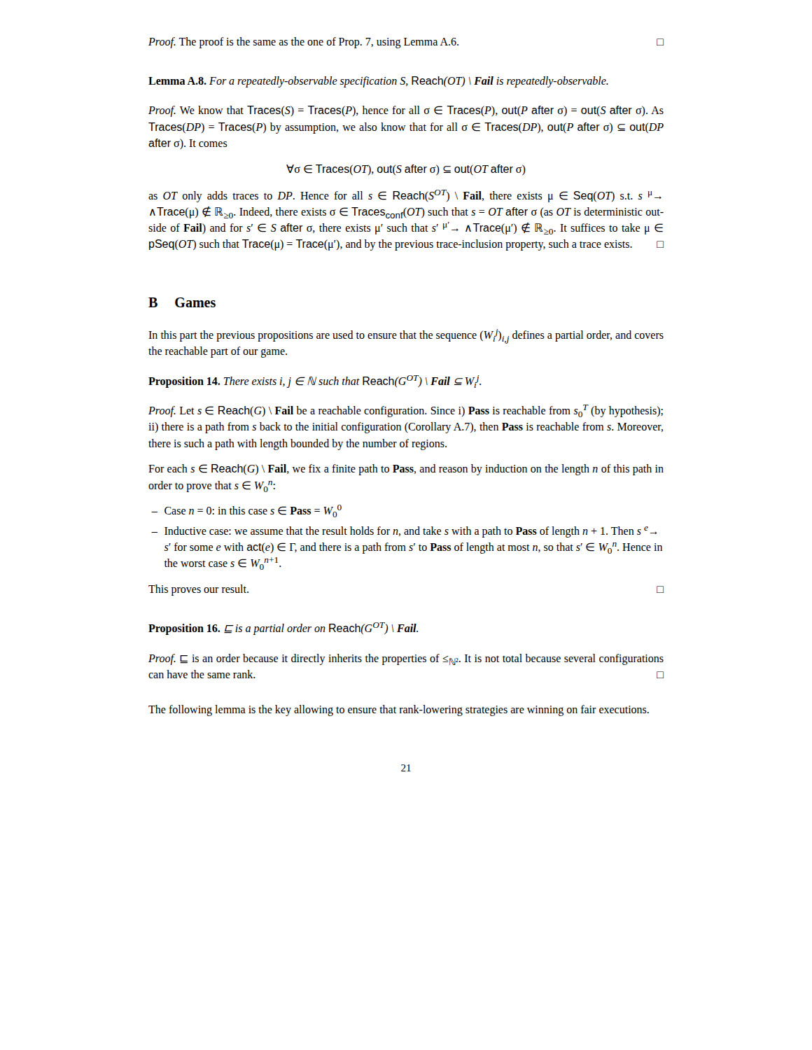Proof. The proof is the same as the one of Prop. 7, using Lemma A.6. □
Lemma A.8. For a repeatedly-observable specification S, Reach(OT) \ Fail is repeatedly-observable.
Proof. We know that Traces(S) = Traces(P), hence for all σ ∈ Traces(P), out(P after σ) = out(S after σ). As Traces(DP) = Traces(P) by assumption, we also know that for all σ ∈ Traces(DP), out(P after σ) ⊆ out(DP after σ). It comes
∀σ ∈ Traces(OT), out(S after σ) ⊆ out(OT after σ)
as OT only adds traces to DP. Hence for all s ∈ Reach(SOT) \ Fail, there exists μ ∈ Seq(OT) s.t. s μ→ ∧Trace(μ) ∉ ℝ≥0. Indeed, there exists σ ∈ Tracesconf(OT) such that s = OT after σ (as OT is deterministic outside of Fail) and for s′ ∈ S after σ, there exists μ′ such that s′ μ′→ ∧Trace(μ′) ∉ ℝ≥0. It suffices to take μ ∈ pSeq(OT) such that Trace(μ) = Trace(μ′), and by the previous trace-inclusion property, such a trace exists. □
BGames
In this part the previous propositions are used to ensure that the sequence (Wij)i,j defines a partial order, and covers the reachable part of our game.
Proposition 14. There exists i, j ∈ ℕ such that Reach(GOT) \ Fail ⊆ Wij.
Proof. Let s ∈ Reach(G) \ Fail be a reachable configuration. Since i) Pass is reachable from s0T (by hypothesis); ii) there is a path from s back to the initial configuration (Corollary A.7), then Pass is reachable from s. Moreover, there is such a path with length bounded by the number of regions.
For each s ∈ Reach(G) \ Fail, we fix a finite path to Pass, and reason by induction on the length n of this path in order to prove that s ∈ W0n:
Case n = 0: in this case s ∈ Pass = W00
Inductive case: we assume that the result holds for n, and take s with a path to Pass of length n + 1. Then s e→ s′ for some e with act(e) ∈ Γ, and there is a path from s′ to Pass of length at most n, so that s′ ∈ W0n. Hence in the worst case s ∈ W0n+1.
This proves our result. □
Proposition 16. ⊑ is a partial order on Reach(GOT) \ Fail.
Proof. ⊑ is an order because it directly inherits the properties of ≤ℕ². It is not total because several configurations can have the same rank. □
The following lemma is the key allowing to ensure that rank-lowering strategies are winning on fair executions.
21